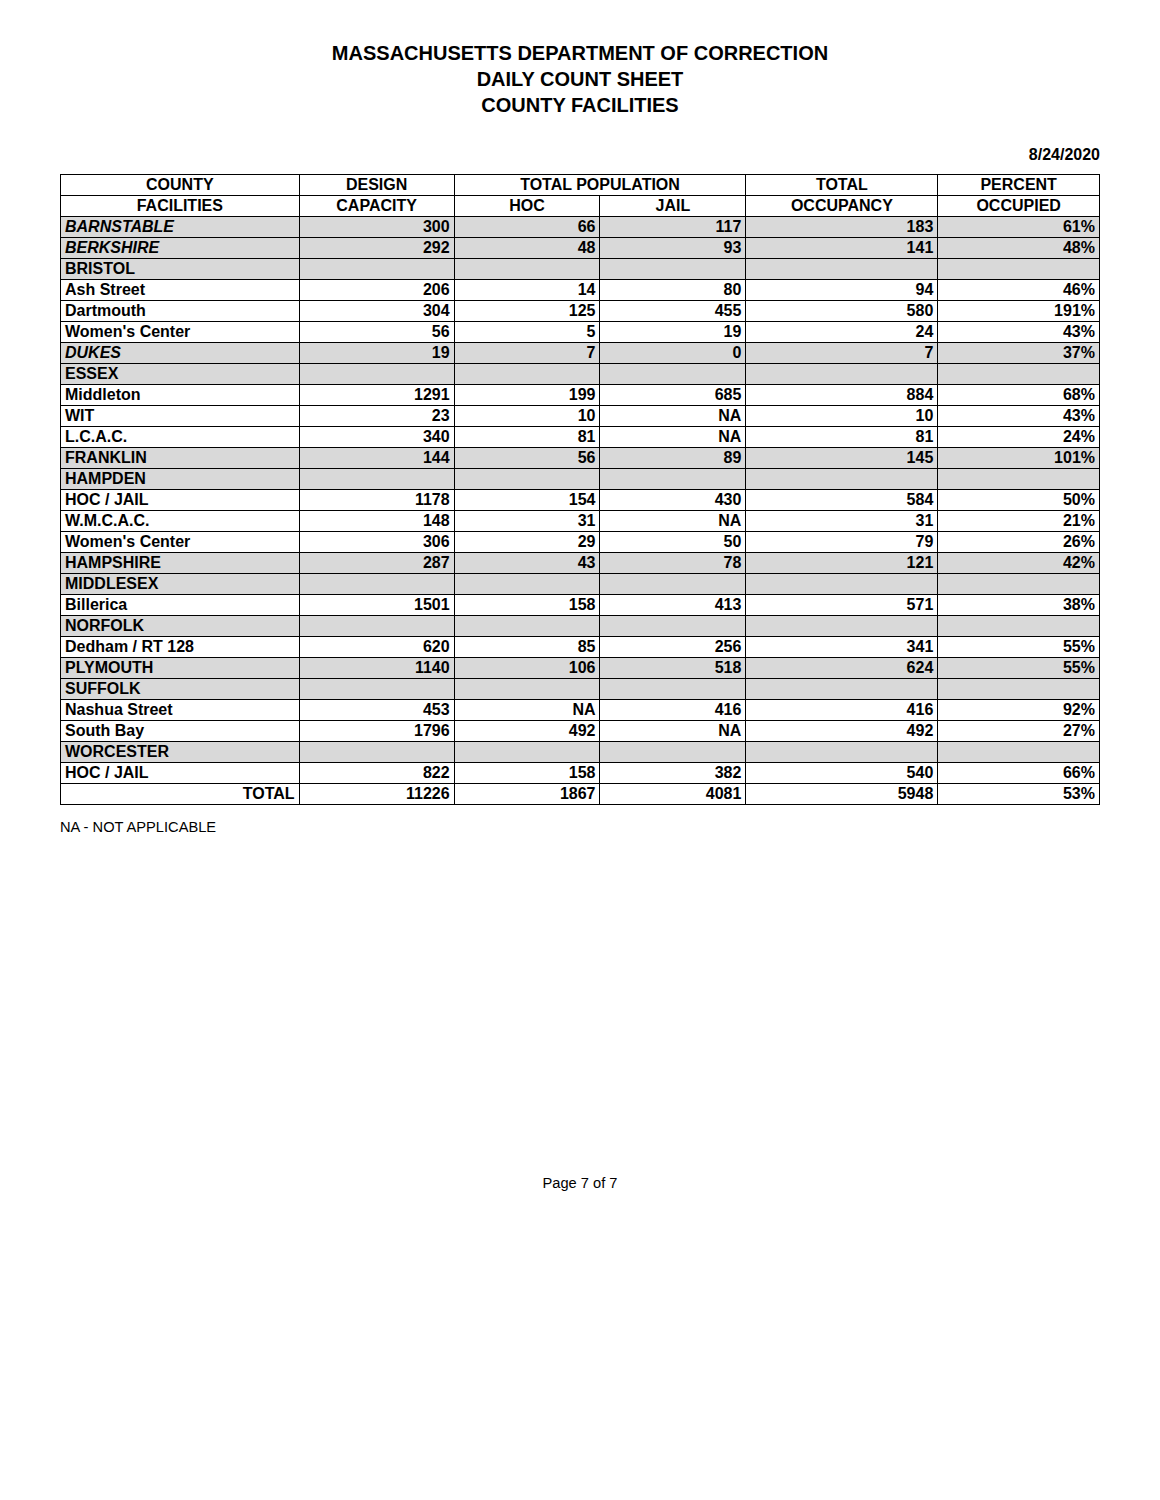MASSACHUSETTS DEPARTMENT OF CORRECTION
DAILY COUNT SHEET
COUNTY FACILITIES
8/24/2020
| COUNTY | DESIGN | TOTAL POPULATION | TOTAL | PERCENT |
| --- | --- | --- | --- | --- |
| FACILITIES | CAPACITY | HOC | JAIL | OCCUPANCY | OCCUPIED |
| BARNSTABLE | 300 | 66 | 117 | 183 | 61% |
| BERKSHIRE | 292 | 48 | 93 | 141 | 48% |
| BRISTOL | | | | | |
| Ash Street | 206 | 14 | 80 | 94 | 46% |
| Dartmouth | 304 | 125 | 455 | 580 | 191% |
| Women's Center | 56 | 5 | 19 | 24 | 43% |
| DUKES | 19 | 7 | 0 | 7 | 37% |
| ESSEX | | | | | |
| Middleton | 1291 | 199 | 685 | 884 | 68% |
| WIT | 23 | 10 | NA | 10 | 43% |
| L.C.A.C. | 340 | 81 | NA | 81 | 24% |
| FRANKLIN | 144 | 56 | 89 | 145 | 101% |
| HAMPDEN | | | | | |
| HOC / JAIL | 1178 | 154 | 430 | 584 | 50% |
| W.M.C.A.C. | 148 | 31 | NA | 31 | 21% |
| Women's Center | 306 | 29 | 50 | 79 | 26% |
| HAMPSHIRE | 287 | 43 | 78 | 121 | 42% |
| MIDDLESEX | | | | | |
| Billerica | 1501 | 158 | 413 | 571 | 38% |
| NORFOLK | | | | | |
| Dedham / RT 128 | 620 | 85 | 256 | 341 | 55% |
| PLYMOUTH | 1140 | 106 | 518 | 624 | 55% |
| SUFFOLK | | | | | |
| Nashua Street | 453 | NA | 416 | 416 | 92% |
| South Bay | 1796 | 492 | NA | 492 | 27% |
| WORCESTER | | | | | |
| HOC / JAIL | 822 | 158 | 382 | 540 | 66% |
| TOTAL | 11226 | 1867 | 4081 | 5948 | 53% |
NA - NOT APPLICABLE
Page 7 of 7